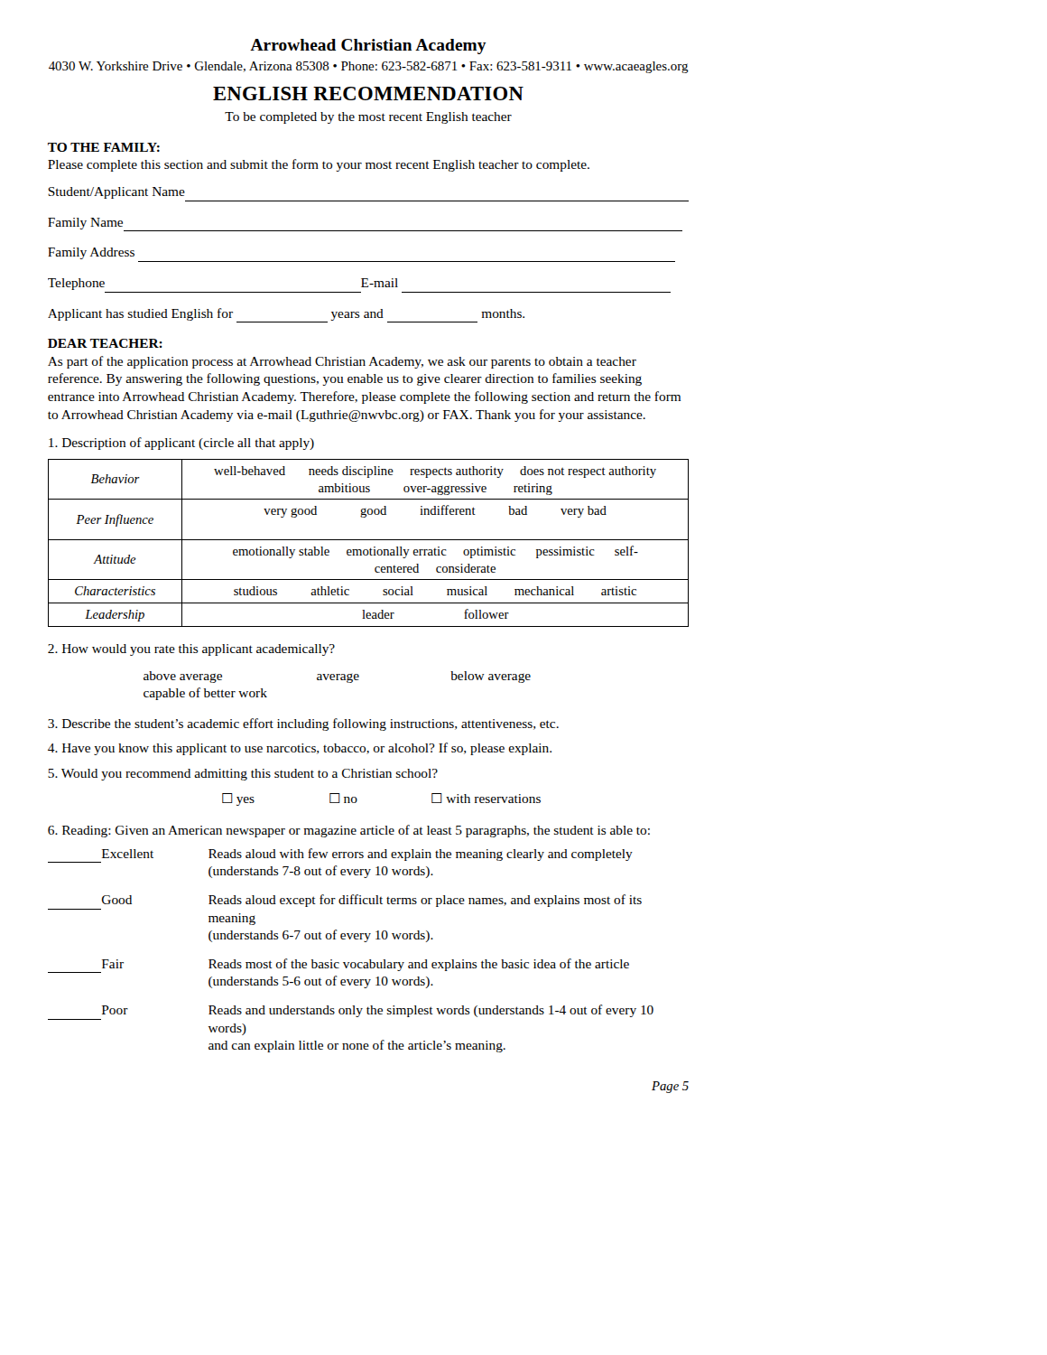Arrowhead Christian Academy
4030 W. Yorkshire Drive • Glendale, Arizona 85308 • Phone: 623-582-6871 • Fax: 623-581-9311 • www.acaeagles.org
ENGLISH RECOMMENDATION
To be completed by the most recent English teacher
TO THE FAMILY:
Please complete this section and submit the form to your most recent English teacher to complete.
Student/Applicant Name
Family Name
Family Address
Telephone E-mail
Applicant has studied English for years and months.
DEAR TEACHER:
As part of the application process at Arrowhead Christian Academy, we ask our parents to obtain a teacher reference. By answering the following questions, you enable us to give clearer direction to families seeking entrance into Arrowhead Christian Academy. Therefore, please complete the following section and return the form to Arrowhead Christian Academy via e-mail (Lguthrie@nwvbc.org) or FAX. Thank you for your assistance.
1. Description of applicant (circle all that apply)
| Behavior | well-behaved needs discipline respects authority does not respect authority ambitious over-aggressive retiring |
| Peer Influence | very good good indifferent bad very bad |
| Attitude | emotionally stable emotionally erratic optimistic pessimistic self-centered considerate |
| Characteristics | studious athletic social musical mechanical artistic |
| Leadership | leader follower |
2. How would you rate this applicant academically?
above average average below average capable of better work
3. Describe the student’s academic effort including following instructions, attentiveness, etc.
4. Have you know this applicant to use narcotics, tobacco, or alcohol? If so, please explain.
5. Would you recommend admitting this student to a Christian school?
☐ yes☐ no☐ with reservations
6. Reading: Given an American newspaper or magazine article of at least 5 paragraphs, the student is able to:
Excellent
Reads aloud with few errors and explain the meaning clearly and completely
(understands 7-8 out of every 10 words).
Good
Reads aloud except for difficult terms or place names, and explains most of its meaning
(understands 6-7 out of every 10 words).
Fair
Reads most of the basic vocabulary and explains the basic idea of the article
(understands 5-6 out of every 10 words).
Poor
Reads and understands only the simplest words (understands 1-4 out of every 10 words)
and can explain little or none of the article’s meaning.
Page 5